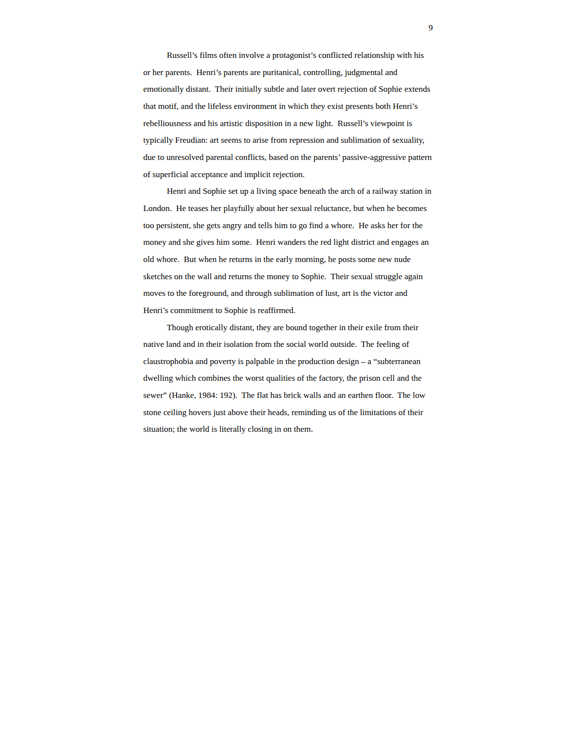9
Russell’s films often involve a protagonist’s conflicted relationship with his or her parents. Henri’s parents are puritanical, controlling, judgmental and emotionally distant. Their initially subtle and later overt rejection of Sophie extends that motif, and the lifeless environment in which they exist presents both Henri’s rebelliousness and his artistic disposition in a new light. Russell’s viewpoint is typically Freudian: art seems to arise from repression and sublimation of sexuality, due to unresolved parental conflicts, based on the parents’ passive-aggressive pattern of superficial acceptance and implicit rejection.
Henri and Sophie set up a living space beneath the arch of a railway station in London. He teases her playfully about her sexual reluctance, but when he becomes too persistent, she gets angry and tells him to go find a whore. He asks her for the money and she gives him some. Henri wanders the red light district and engages an old whore. But when he returns in the early morning, he posts some new nude sketches on the wall and returns the money to Sophie. Their sexual struggle again moves to the foreground, and through sublimation of lust, art is the victor and Henri’s commitment to Sophie is reaffirmed.
Though erotically distant, they are bound together in their exile from their native land and in their isolation from the social world outside. The feeling of claustrophobia and poverty is palpable in the production design – a “subterranean dwelling which combines the worst qualities of the factory, the prison cell and the sewer” (Hanke, 1984: 192). The flat has brick walls and an earthen floor. The low stone ceiling hovers just above their heads, reminding us of the limitations of their situation; the world is literally closing in on them.